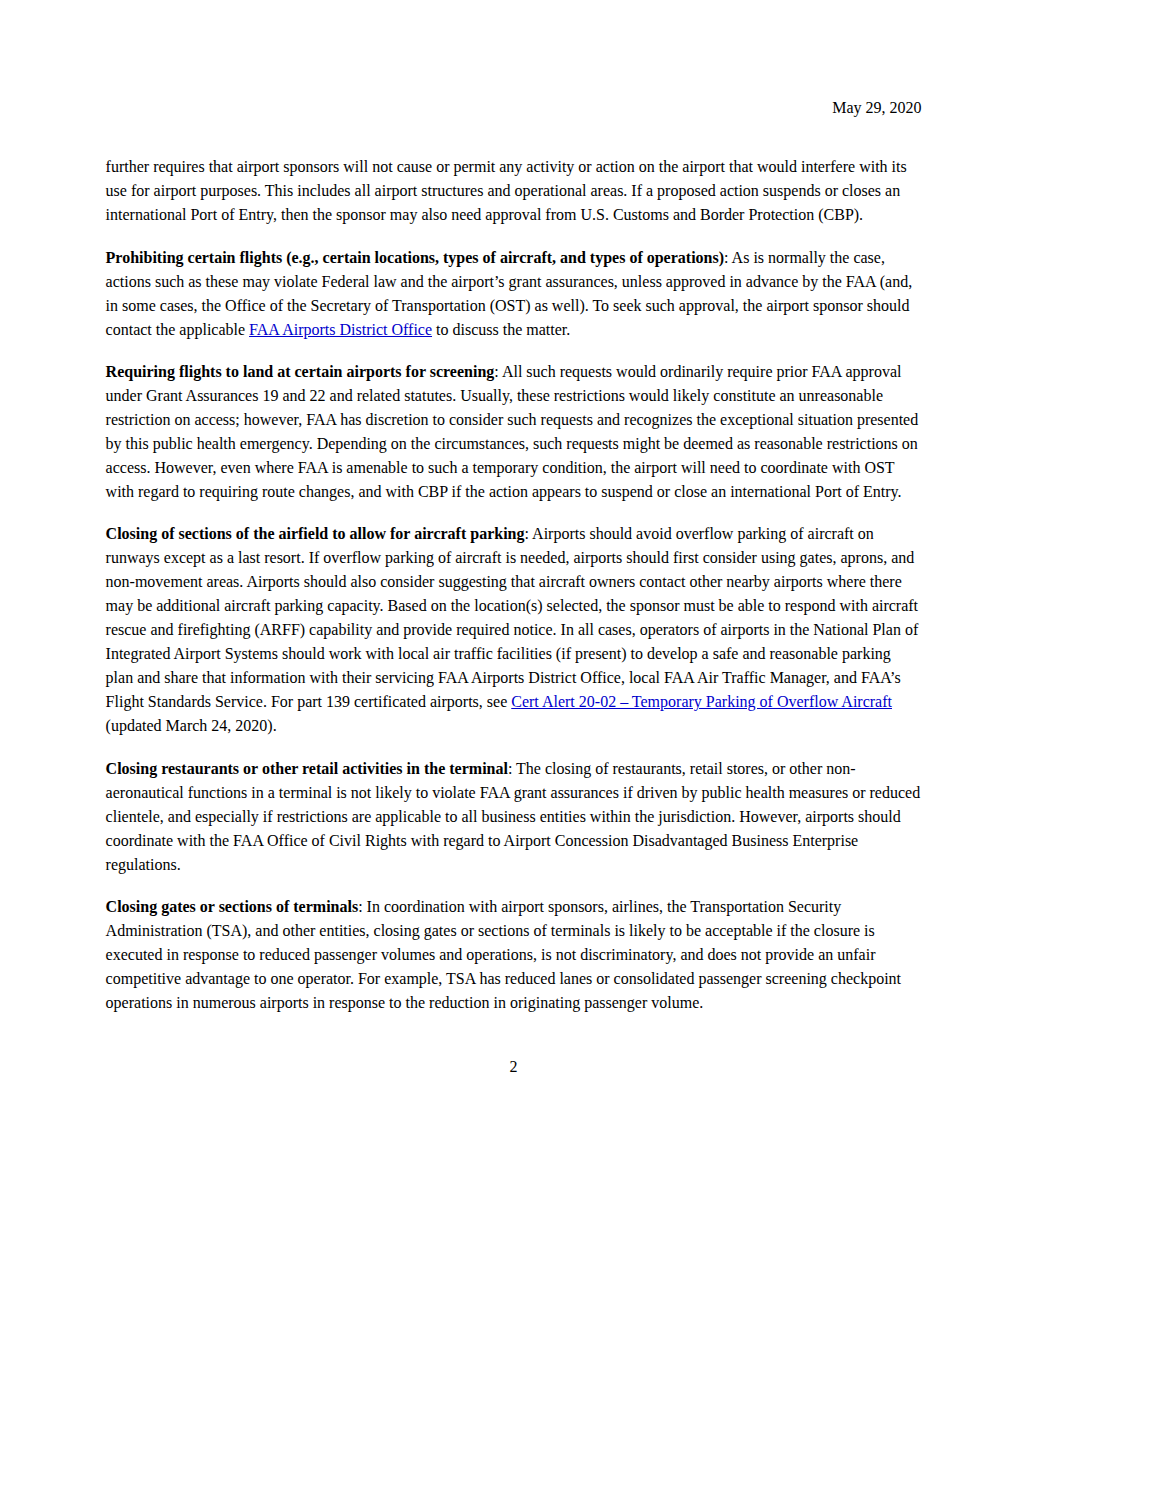May 29, 2020
further requires that airport sponsors will not cause or permit any activity or action on the airport that would interfere with its use for airport purposes. This includes all airport structures and operational areas. If a proposed action suspends or closes an international Port of Entry, then the sponsor may also need approval from U.S. Customs and Border Protection (CBP).
Prohibiting certain flights (e.g., certain locations, types of aircraft, and types of operations): As is normally the case, actions such as these may violate Federal law and the airport’s grant assurances, unless approved in advance by the FAA (and, in some cases, the Office of the Secretary of Transportation (OST) as well). To seek such approval, the airport sponsor should contact the applicable FAA Airports District Office to discuss the matter.
Requiring flights to land at certain airports for screening: All such requests would ordinarily require prior FAA approval under Grant Assurances 19 and 22 and related statutes. Usually, these restrictions would likely constitute an unreasonable restriction on access; however, FAA has discretion to consider such requests and recognizes the exceptional situation presented by this public health emergency. Depending on the circumstances, such requests might be deemed as reasonable restrictions on access. However, even where FAA is amenable to such a temporary condition, the airport will need to coordinate with OST with regard to requiring route changes, and with CBP if the action appears to suspend or close an international Port of Entry.
Closing of sections of the airfield to allow for aircraft parking: Airports should avoid overflow parking of aircraft on runways except as a last resort. If overflow parking of aircraft is needed, airports should first consider using gates, aprons, and non-movement areas. Airports should also consider suggesting that aircraft owners contact other nearby airports where there may be additional aircraft parking capacity. Based on the location(s) selected, the sponsor must be able to respond with aircraft rescue and firefighting (ARFF) capability and provide required notice. In all cases, operators of airports in the National Plan of Integrated Airport Systems should work with local air traffic facilities (if present) to develop a safe and reasonable parking plan and share that information with their servicing FAA Airports District Office, local FAA Air Traffic Manager, and FAA’s Flight Standards Service. For part 139 certificated airports, see Cert Alert 20-02 – Temporary Parking of Overflow Aircraft (updated March 24, 2020).
Closing restaurants or other retail activities in the terminal: The closing of restaurants, retail stores, or other non-aeronautical functions in a terminal is not likely to violate FAA grant assurances if driven by public health measures or reduced clientele, and especially if restrictions are applicable to all business entities within the jurisdiction. However, airports should coordinate with the FAA Office of Civil Rights with regard to Airport Concession Disadvantaged Business Enterprise regulations.
Closing gates or sections of terminals: In coordination with airport sponsors, airlines, the Transportation Security Administration (TSA), and other entities, closing gates or sections of terminals is likely to be acceptable if the closure is executed in response to reduced passenger volumes and operations, is not discriminatory, and does not provide an unfair competitive advantage to one operator. For example, TSA has reduced lanes or consolidated passenger screening checkpoint operations in numerous airports in response to the reduction in originating passenger volume.
2